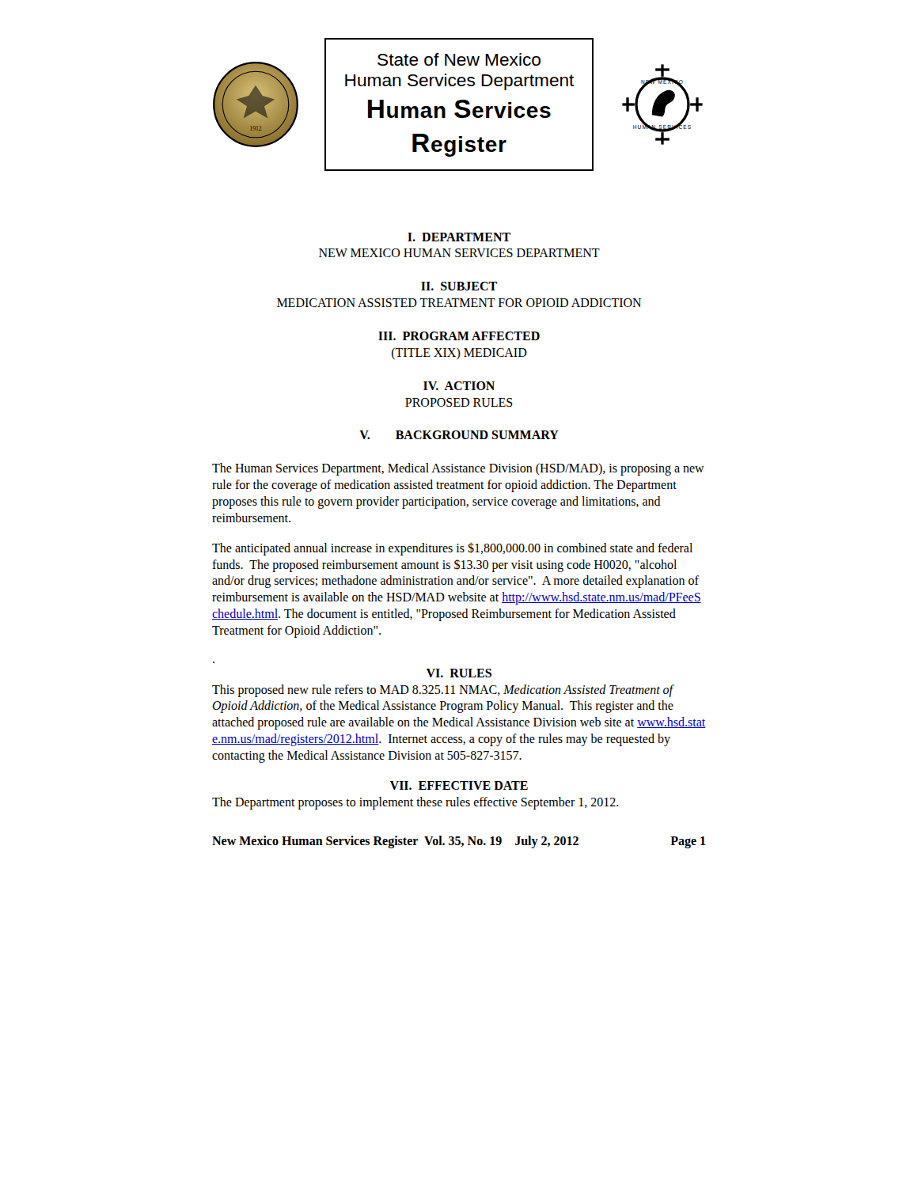State of New Mexico
Human Services Department
Human Services Register
I. DEPARTMENT
NEW MEXICO HUMAN SERVICES DEPARTMENT
II. SUBJECT
MEDICATION ASSISTED TREATMENT FOR OPIOID ADDICTION
III. PROGRAM AFFECTED
(TITLE XIX) MEDICAID
IV. ACTION
PROPOSED RULES
V. BACKGROUND SUMMARY
The Human Services Department, Medical Assistance Division (HSD/MAD), is proposing a new rule for the coverage of medication assisted treatment for opioid addiction. The Department proposes this rule to govern provider participation, service coverage and limitations, and reimbursement.
The anticipated annual increase in expenditures is $1,800,000.00 in combined state and federal funds. The proposed reimbursement amount is $13.30 per visit using code H0020, "alcohol and/or drug services; methadone administration and/or service". A more detailed explanation of reimbursement is available on the HSD/MAD website at http://www.hsd.state.nm.us/mad/PFeeSchedule.html. The document is entitled, "Proposed Reimbursement for Medication Assisted Treatment for Opioid Addiction".
.
VI. RULES
This proposed new rule refers to MAD 8.325.11 NMAC, Medication Assisted Treatment of Opioid Addiction, of the Medical Assistance Program Policy Manual. This register and the attached proposed rule are available on the Medical Assistance Division web site at www.hsd.state.nm.us/mad/registers/2012.html. Internet access, a copy of the rules may be requested by contacting the Medical Assistance Division at 505-827-3157.
VII. EFFECTIVE DATE
The Department proposes to implement these rules effective September 1, 2012.
New Mexico Human Services Register Vol. 35, No. 19 July 2, 2012 Page 1